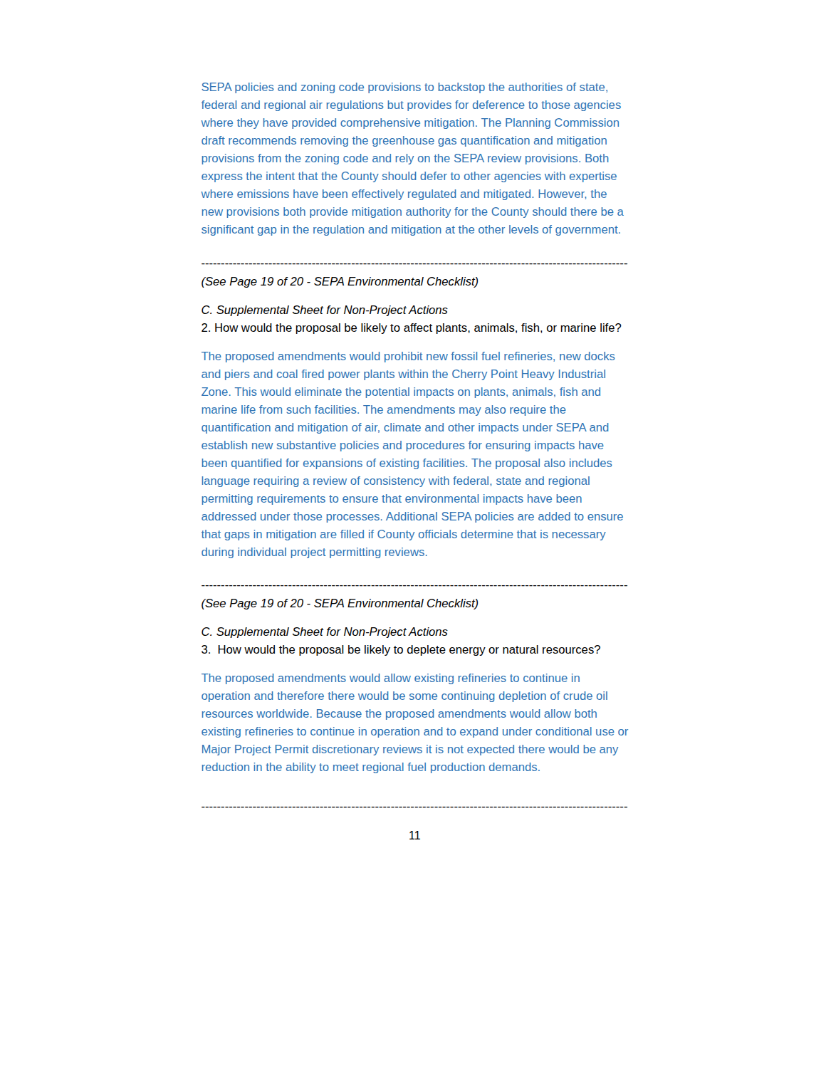SEPA policies and zoning code provisions to backstop the authorities of state, federal and regional air regulations but provides for deference to those agencies where they have provided comprehensive mitigation. The Planning Commission draft recommends removing the greenhouse gas quantification and mitigation provisions from the zoning code and rely on the SEPA review provisions. Both express the intent that the County should defer to other agencies with expertise where emissions have been effectively regulated and mitigated. However, the new provisions both provide mitigation authority for the County should there be a significant gap in the regulation and mitigation at the other levels of government.
-----------------------------------------------------------------------------------------------------------------------------
(See Page 19 of 20 - SEPA Environmental Checklist)
C. Supplemental Sheet for Non-Project Actions
2. How would the proposal be likely to affect plants, animals, fish, or marine life?
The proposed amendments would prohibit new fossil fuel refineries, new docks and piers and coal fired power plants within the Cherry Point Heavy Industrial Zone. This would eliminate the potential impacts on plants, animals, fish and marine life from such facilities. The amendments may also require the quantification and mitigation of air, climate and other impacts under SEPA and establish new substantive policies and procedures for ensuring impacts have been quantified for expansions of existing facilities. The proposal also includes language requiring a review of consistency with federal, state and regional permitting requirements to ensure that environmental impacts have been addressed under those processes. Additional SEPA policies are added to ensure that gaps in mitigation are filled if County officials determine that is necessary during individual project permitting reviews.
-----------------------------------------------------------------------------------------------------------------------------
(See Page 19 of 20 - SEPA Environmental Checklist)
C. Supplemental Sheet for Non-Project Actions
3. How would the proposal be likely to deplete energy or natural resources?
The proposed amendments would allow existing refineries to continue in operation and therefore there would be some continuing depletion of crude oil resources worldwide. Because the proposed amendments would allow both existing refineries to continue in operation and to expand under conditional use or Major Project Permit discretionary reviews it is not expected there would be any reduction in the ability to meet regional fuel production demands.
-----------------------------------------------------------------------------------------------------------------------------
11